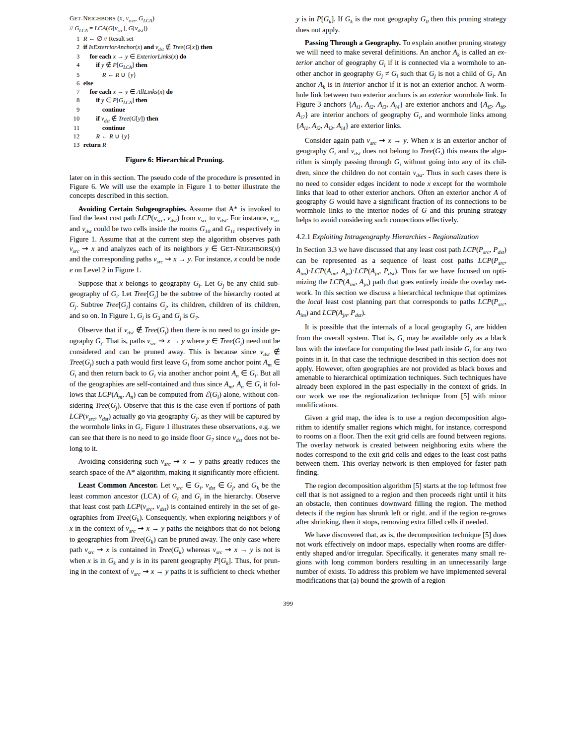GET-NEIGHBORS (x, vdst, GLCA)
// GLCA = LCA(G[vsrc], G[vdst])
| 1 | R ← ∅ // Result set |
| 2 | if IsExterriorAnchor ( x ) and v dst ∉ Tree ( G [ x ]) then |
| 3 | for each x → y ∈ ExteriorLinks ( x ) do |
| 4 | if y ∉ P [ G LCA ] then |
| 5 | R ← R ∪ { y } |
| 6 | else |
| 7 | for each x → y ∈ AllLinks ( x ) do |
| 8 | if y ∈ P [ G LCA ] then |
| 9 | continue |
| 10 | if v dst ∉ Tree ( G [ y ]) then |
| 11 | continue |
| 12 | R ← R ∪ { y } |
| 13 | return R |
Figure 6: Hierarchical Pruning.
later on in this section. The pseudo code of the procedure is presented in Figure 6. We will use the example in Figure 1 to better illustrate the concepts described in this section.
Avoiding Certain Subgeographies. Assume that A* is invoked to find the least cost path LCP(vsrc, vdst) from vsrc to vdst. For instance, vsrc and vdst could be two cells inside the rooms G10 and G11 respectively in Figure 1. Assume that at the current step the algorithm observes path vsrc ⇝ x and analyzes each of its neighbors y ∈ GET-NEIGHBORS(x) and the corresponding paths vsrc ⇝ x → y. For instance, x could be node e on Level 2 in Figure 1.
Suppose that x belongs to geography Gi. Let Gj be any child subgeography of Gi. Let Tree[Gj] be the subtree of the hierarchy rooted at Gj. Subtree Tree[Gj] contains Gj, its children, children of its children, and so on. In Figure 1, Gi is G3 and Gj is G7.
Observe that if vdst ∉ Tree(Gj) then there is no need to go inside geography Gj. That is, paths vsrc ⇝ x → y where y ∈ Tree(Gj) need not be considered and can be pruned away. This is because since vdst ∉ Tree(Gj) such a path would first leave Gi from some anchor point Am ∈ Gi and then return back to Gi via another anchor point An ∈ Gi. But all of the geographies are self-contained and thus since Am, An ∈ Gi it follows that LCP(Am, An) can be computed from ℰ(Gi) alone, without considering Tree(Gj). Observe that this is the case even if portions of path LCP(vsrc, vdst) actually go via geography Gj, as they will be captured by the wormhole links in Gi. Figure 1 illustrates these observations, e.g. we can see that there is no need to go inside floor G7 since vdst does not belong to it.
Avoiding considering such vsrc ⇝ x → y paths greatly reduces the search space of the A* algorithm, making it significantly more efficient.
Least Common Ancestor. Let vsrc ∈ Gi, vdst ∈ Gj, and Gk be the least common ancestor (LCA) of Gi and Gj in the hierarchy. Observe that least cost path LCP(vsrc, vdst) is contained entirely in the set of geographies from Tree(Gk). Consequently, when exploring neighbors y of x in the context of vsrc ⇝ x → y paths the neighbors that do not belong to geographies from Tree(Gk) can be pruned away. The only case where path vsrc ⇝ x is contained in Tree(Gk) whereas vsrc ⇝ x → y is not is when x is in Gk and y is in its parent geography P[Gk]. Thus, for pruning in the context of vsrc ⇝ x → y paths it is sufficient to check whether y is in P[Gk]. If Gk is the root geography G0 then this pruning strategy does not apply.
Passing Through a Geography. To explain another pruning strategy we will need to make several definitions. An anchor Ak is called an exterior anchor of geography Gi if it is connected via a wormhole to another anchor in geography Gj ≠ Gi such that Gj is not a child of Gi. An anchor Ak is in interior anchor if it is not an exterior anchor. A wormhole link between two exterior anchors is an exterior wormhole link. In Figure 3 anchors {Ai1, Ai2, Ai3, Ai4} are exterior anchors and {Ai5, Ai6, Ai7} are interior anchors of geography Gi, and wormhole links among {Ai1, Ai2, Ai3, Ai4} are exterior links.
Consider again path vsrc ⇝ x → y. When x is an exterior anchor of geography Gi and vdst does not belong to Tree(Gi) this means the algorithm is simply passing through Gi without going into any of its children, since the children do not contain vdst. Thus in such cases there is no need to consider edges incident to node x except for the wormhole links that lead to other exterior anchors. Often an exterior anchor A of geography G would have a significant fraction of its connections to be wormhole links to the interior nodes of G and this pruning strategy helps to avoid considering such connections effectively.
4.2.1 Exploiting Intrageography Hierarchies - Regionalization
In Section 3.3 we have discussed that any least cost path LCP(Psrc, Pdst) can be represented as a sequence of least cost paths LCP(Psrc, Aim)·LCP(Aim, Ajn)·LCP(Ajn, Pdst). Thus far we have focused on optimizing the LCP(Aim, Ajn) path that goes entirely inside the overlay network. In this section we discuss a hierarchical technique that optimizes the local least cost planning part that corresponds to paths LCP(Psrc, Aim) and LCP(Ajn, Pdst).
It is possible that the internals of a local geography Gi are hidden from the overall system. That is, Gi may be available only as a black box with the interface for computing the least path inside Gi for any two points in it. In that case the technique described in this section does not apply. However, often geographies are not provided as black boxes and amenable to hierarchical optimization techniques. Such techniques have already been explored in the past especially in the context of grids. In our work we use the regionalization technique from [5] with minor modifications.
Given a grid map, the idea is to use a region decomposition algorithm to identify smaller regions which might, for instance, correspond to rooms on a floor. Then the exit grid cells are found between regions. The overlay network is created between neighboring exits where the nodes correspond to the exit grid cells and edges to the least cost paths between them. This overlay network is then employed for faster path finding.
The region decomposition algorithm [5] starts at the top leftmost free cell that is not assigned to a region and then proceeds right until it hits an obstacle, then continues downward filling the region. The method detects if the region has shrunk left or right. and if the region re-grows after shrinking, then it stops, removing extra filled cells if needed.
We have discovered that, as is, the decomposition technique [5] does not work effectively on indoor maps, especially when rooms are differently shaped and/or irregular. Specifically, it generates many small regions with long common borders resulting in an unnecessarily large number of exists. To address this problem we have implemented several modifications that (a) bound the growth of a region
399